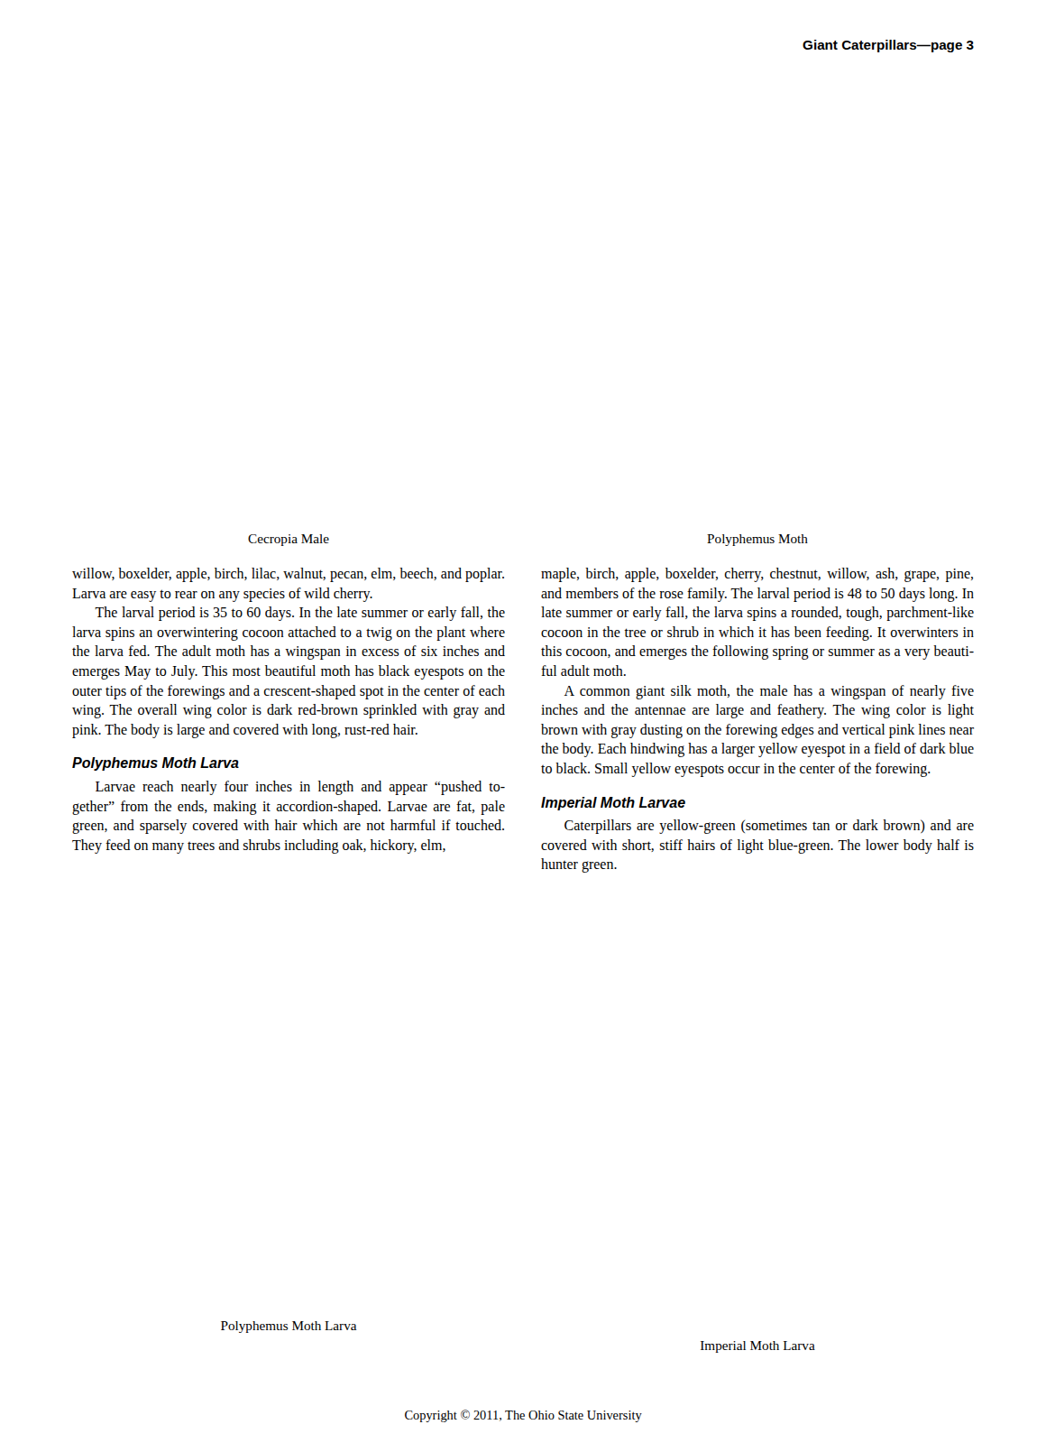Giant Caterpillars—page 3
Cecropia Male
willow, boxelder, apple, birch, lilac, walnut, pecan, elm, beech, and poplar. Larva are easy to rear on any species of wild cherry.
The larval period is 35 to 60 days. In the late summer or early fall, the larva spins an overwintering cocoon attached to a twig on the plant where the larva fed. The adult moth has a wingspan in excess of six inches and emerges May to July. This most beautiful moth has black eyespots on the outer tips of the forewings and a crescent-shaped spot in the center of each wing. The overall wing color is dark red-brown sprinkled with gray and pink. The body is large and covered with long, rust-red hair.
Polyphemus Moth Larva
Larvae reach nearly four inches in length and appear “pushed together” from the ends, making it accordion-shaped. Larvae are fat, pale green, and sparsely covered with hair which are not harmful if touched. They feed on many trees and shrubs including oak, hickory, elm,
Polyphemus Moth Larva
Polyphemus Moth
maple, birch, apple, boxelder, cherry, chestnut, willow, ash, grape, pine, and members of the rose family. The larval period is 48 to 50 days long. In late summer or early fall, the larva spins a rounded, tough, parchment-like cocoon in the tree or shrub in which it has been feeding. It overwinters in this cocoon, and emerges the following spring or summer as a very beautiful adult moth.
A common giant silk moth, the male has a wingspan of nearly five inches and the antennae are large and feathery. The wing color is light brown with gray dusting on the forewing edges and vertical pink lines near the body. Each hindwing has a larger yellow eyespot in a field of dark blue to black. Small yellow eyespots occur in the center of the forewing.
Imperial Moth Larvae
Caterpillars are yellow-green (sometimes tan or dark brown) and are covered with short, stiff hairs of light blue-green. The lower body half is hunter green.
Imperial Moth Larva
Copyright © 2011, The Ohio State University